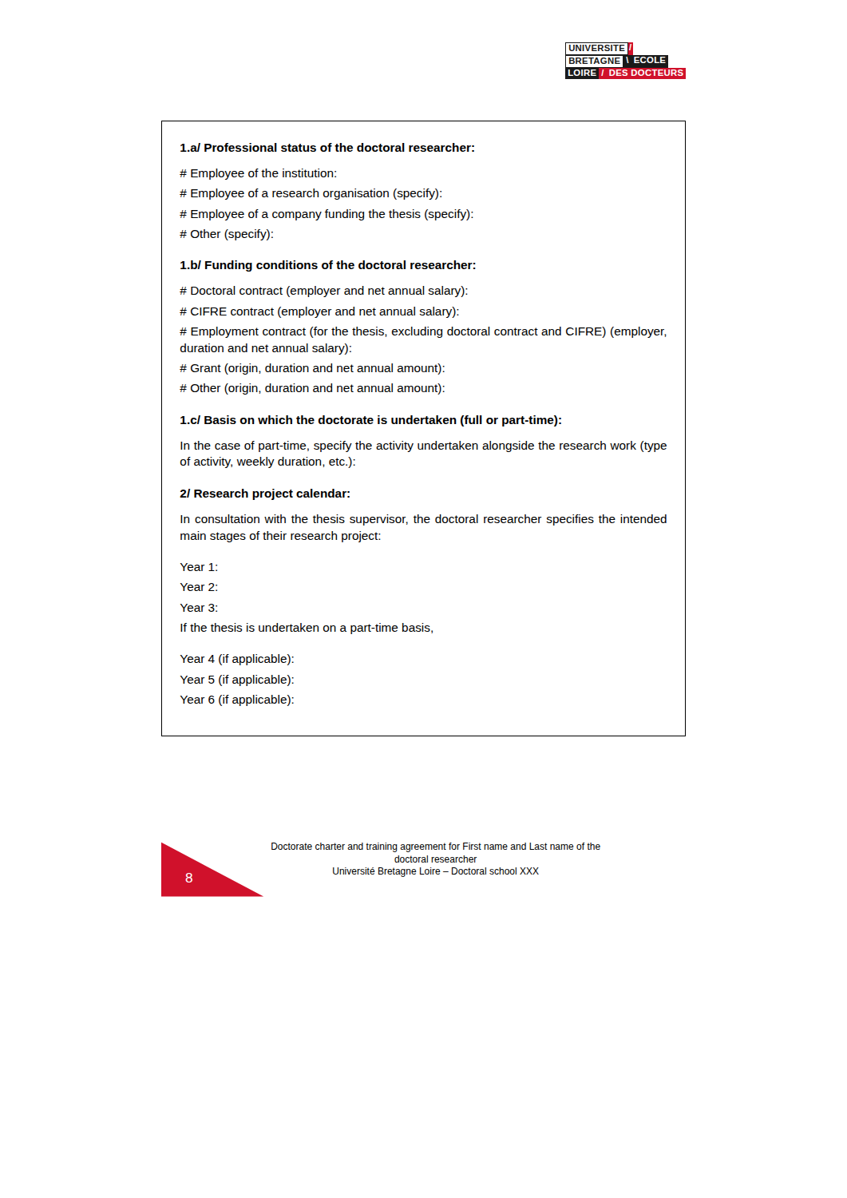UNIVERSITE/
BRETAGNE\ECOLE
LOIRE/DES DOCTEURS
1.a/ Professional status of the doctoral researcher:
# Employee of the institution:
# Employee of a research organisation (specify):
# Employee of a company funding the thesis (specify):
# Other (specify):
1.b/ Funding conditions of the doctoral researcher:
# Doctoral contract (employer and net annual salary):
# CIFRE contract (employer and net annual salary):
# Employment contract (for the thesis, excluding doctoral contract and CIFRE) (employer, duration and net annual salary):
# Grant (origin, duration and net annual amount):
# Other (origin, duration and net annual amount):
1.c/ Basis on which the doctorate is undertaken (full or part-time):
In the case of part-time, specify the activity undertaken alongside the research work (type of activity, weekly duration, etc.):
2/ Research project calendar:
In consultation with the thesis supervisor, the doctoral researcher specifies the intended main stages of their research project:
Year 1:
Year 2:
Year 3:
If the thesis is undertaken on a part-time basis,
Year 4 (if applicable):
Year 5 (if applicable):
Year 6 (if applicable):
8
Doctorate charter and training agreement for First name and Last name of the
doctoral researcher
Université Bretagne Loire – Doctoral school XXX